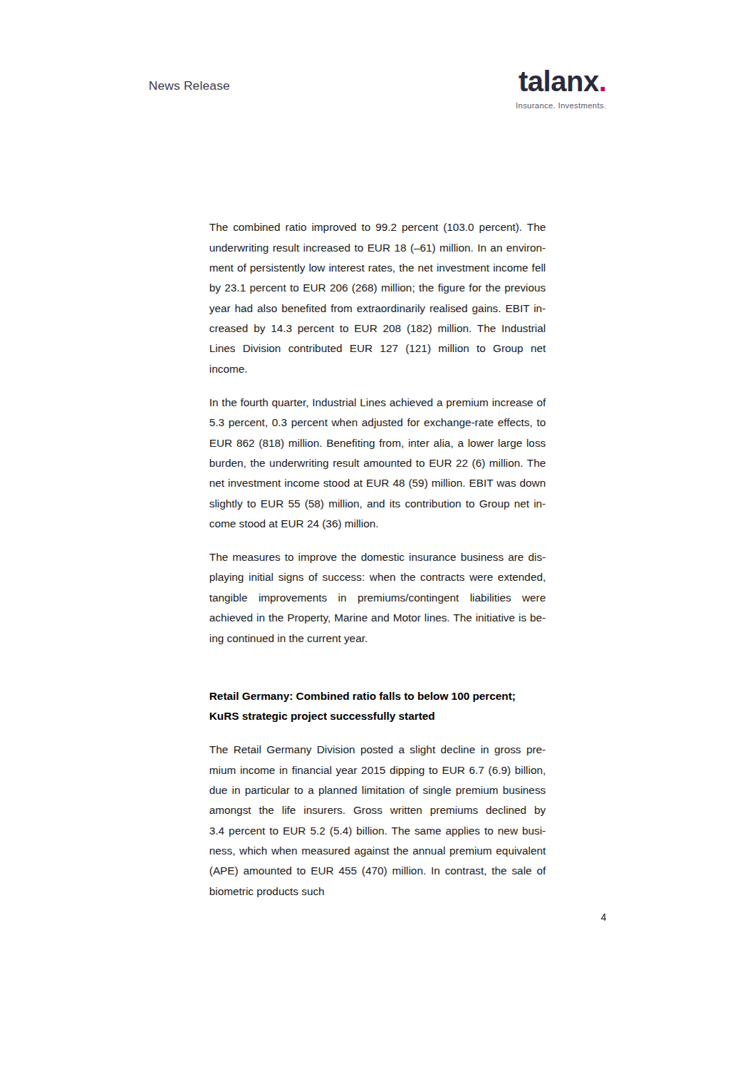News Release
talanx.
Insurance. Investments.
The combined ratio improved to 99.2 percent (103.0 percent). The underwriting result increased to EUR 18 (–61) million. In an environment of persistently low interest rates, the net investment income fell by 23.1 percent to EUR 206 (268) million; the figure for the previous year had also benefited from extraordinarily realised gains. EBIT increased by 14.3 percent to EUR 208 (182) million. The Industrial Lines Division contributed EUR 127 (121) million to Group net income.
In the fourth quarter, Industrial Lines achieved a premium increase of 5.3 percent, 0.3 percent when adjusted for exchange-rate effects, to EUR 862 (818) million. Benefiting from, inter alia, a lower large loss burden, the underwriting result amounted to EUR 22 (6) million. The net investment income stood at EUR 48 (59) million. EBIT was down slightly to EUR 55 (58) million, and its contribution to Group net income stood at EUR 24 (36) million.
The measures to improve the domestic insurance business are displaying initial signs of success: when the contracts were extended, tangible improvements in premiums/contingent liabilities were achieved in the Property, Marine and Motor lines. The initiative is being continued in the current year.
Retail Germany: Combined ratio falls to below 100 percent; KuRS strategic project successfully started
The Retail Germany Division posted a slight decline in gross premium income in financial year 2015 dipping to EUR 6.7 (6.9) billion, due in particular to a planned limitation of single premium business amongst the life insurers. Gross written premiums declined by 3.4 percent to EUR 5.2 (5.4) billion. The same applies to new business, which when measured against the annual premium equivalent (APE) amounted to EUR 455 (470) million. In contrast, the sale of biometric products such
4